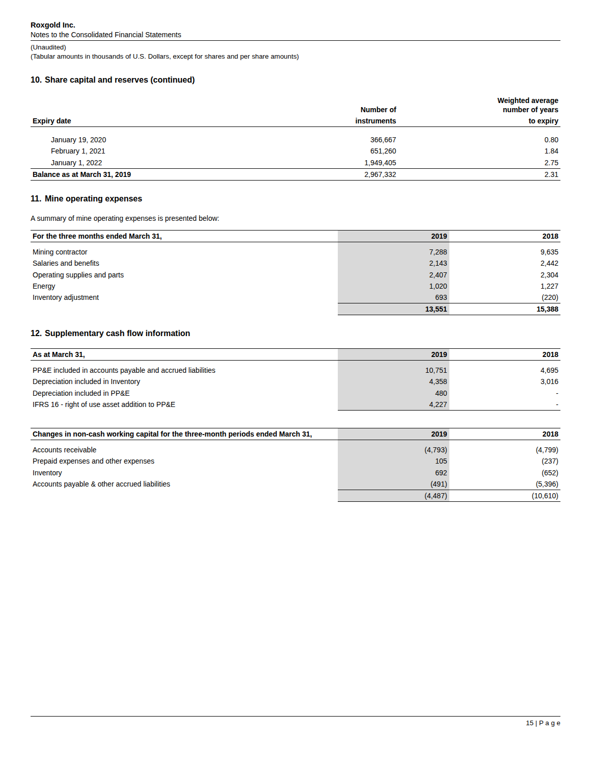Roxgold Inc.
Notes to the Consolidated Financial Statements
(Unaudited)
(Tabular amounts in thousands of U.S. Dollars, except for shares and per share amounts)
10. Share capital and reserves (continued)
| | Number of | Weighted average number of years |
| --- | --- | --- |
| Expiry date | instruments | to expiry |
| January 19, 2020 | 366,667 | 0.80 |
| February 1, 2021 | 651,260 | 1.84 |
| January 1, 2022 | 1,949,405 | 2.75 |
| Balance as at March 31, 2019 | 2,967,332 | 2.31 |
11. Mine operating expenses
A summary of mine operating expenses is presented below:
| For the three months ended March 31, | 2019 | 2018 |
| --- | --- | --- |
| Mining contractor | 7,288 | 9,635 |
| Salaries and benefits | 2,143 | 2,442 |
| Operating supplies and parts | 2,407 | 2,304 |
| Energy | 1,020 | 1,227 |
| Inventory adjustment | 693 | (220) |
| | 13,551 | 15,388 |
12. Supplementary cash flow information
| As at March 31, | 2019 | 2018 |
| --- | --- | --- |
| PP&E included in accounts payable and accrued liabilities | 10,751 | 4,695 |
| Depreciation included in Inventory | 4,358 | 3,016 |
| Depreciation included in PP&E | 480 | - |
| IFRS 16 - right of use asset addition to PP&E | 4,227 | - |
| Changes in non-cash working capital for the three-month periods ended March 31, | 2019 | 2018 |
| --- | --- | --- |
| Accounts receivable | (4,793) | (4,799) |
| Prepaid expenses and other expenses | 105 | (237) |
| Inventory | 692 | (652) |
| Accounts payable & other accrued liabilities | (491) | (5,396) |
| | (4,487) | (10,610) |
15 | P a g e